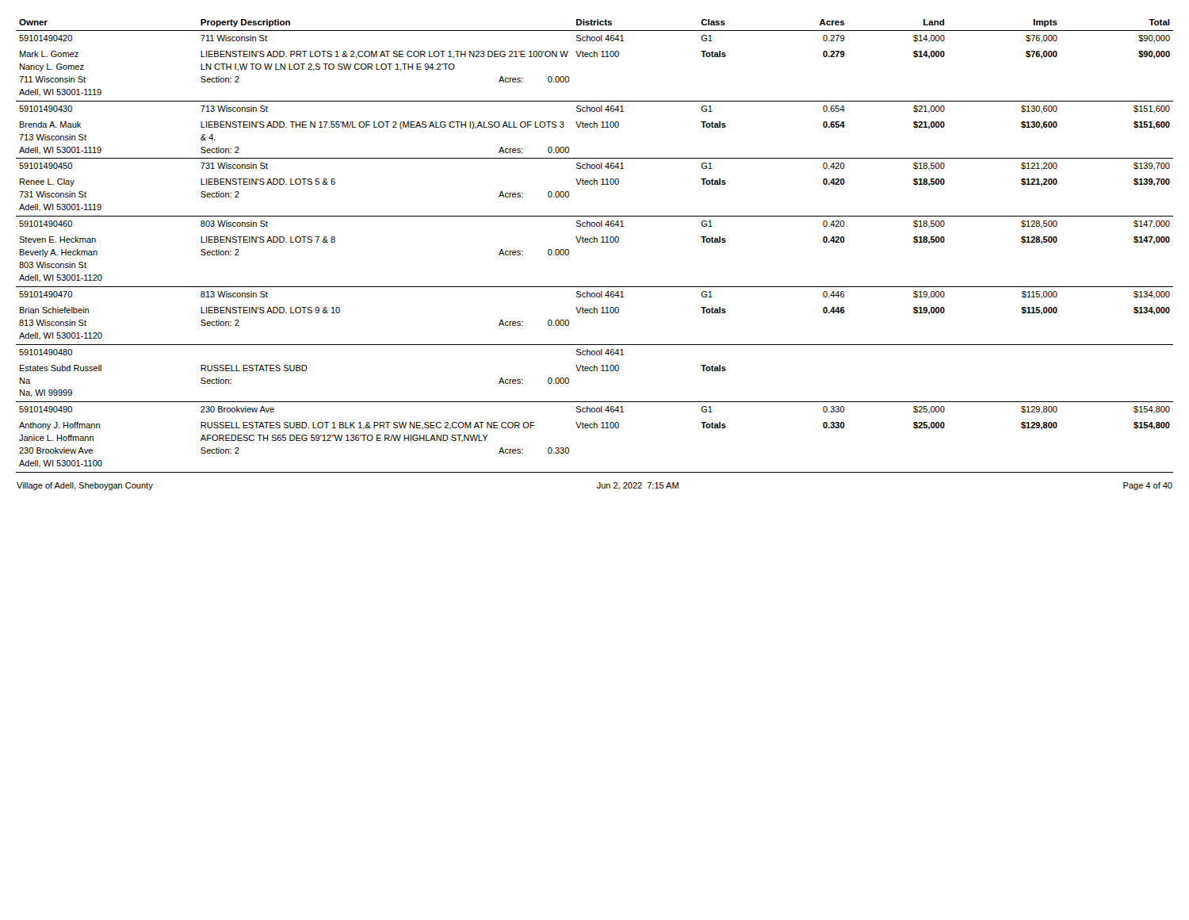| Owner | Property Description | Districts | Class | Acres | Land | Impts | Total |
| --- | --- | --- | --- | --- | --- | --- | --- |
| 59101490420 | 711 Wisconsin St | School 4641 | G1 | 0.279 | $14,000 | $76,000 | $90,000 |
| Mark L. Gomez Nancy L. Gomez 711 Wisconsin St Adell, WI 53001-1119 | LIEBENSTEIN'S ADD. PRT LOTS 1 & 2,COM AT SE COR LOT 1,TH N23 DEG 21'E 100'ON W LN CTH I,W TO W LN LOT 2,S TO SW COR LOT 1,TH E 94.2'TO Section: 2 Acres: 0.000 | Vtech 1100 | Totals | 0.279 | $14,000 | $76,000 | $90,000 |
| 59101490430 | 713 Wisconsin St | School 4641 | G1 | 0.654 | $21,000 | $130,600 | $151,600 |
| Brenda A. Mauk 713 Wisconsin St Adell, WI 53001-1119 | LIEBENSTEIN'S ADD. THE N 17.55'M/L OF LOT 2 (MEAS ALG CTH I),ALSO ALL OF LOTS 3 & 4. Section: 2 Acres: 0.000 | Vtech 1100 | Totals | 0.654 | $21,000 | $130,600 | $151,600 |
| 59101490450 | 731 Wisconsin St | School 4641 | G1 | 0.420 | $18,500 | $121,200 | $139,700 |
| Renee L. Clay 731 Wisconsin St Adell, WI 53001-1119 | LIEBENSTEIN'S ADD. LOTS 5 & 6 Section: 2 Acres: 0.000 | Vtech 1100 | Totals | 0.420 | $18,500 | $121,200 | $139,700 |
| 59101490460 | 803 Wisconsin St | School 4641 | G1 | 0.420 | $18,500 | $128,500 | $147,000 |
| Steven E. Heckman Beverly A. Heckman 803 Wisconsin St Adell, WI 53001-1120 | LIEBENSTEIN'S ADD. LOTS 7 & 8 Section: 2 Acres: 0.000 | Vtech 1100 | Totals | 0.420 | $18,500 | $128,500 | $147,000 |
| 59101490470 | 813 Wisconsin St | School 4641 | G1 | 0.446 | $19,000 | $115,000 | $134,000 |
| Brian Schiefelbein 813 Wisconsin St Adell, WI 53001-1120 | LIEBENSTEIN'S ADD. LOTS 9 & 10 Section: 2 Acres: 0.000 | Vtech 1100 | Totals | 0.446 | $19,000 | $115,000 | $134,000 |
| 59101490480 | | School 4641 | | | | | |
| Estates Subd Russell Na Na, WI 99999 | RUSSELL ESTATES SUBD Section: Acres: 0.000 | Vtech 1100 | Totals | | | | |
| 59101490490 | 230 Brookview Ave | School 4641 | G1 | 0.330 | $25,000 | $129,800 | $154,800 |
| Anthony J. Hoffmann Janice L. Hoffmann 230 Brookview Ave Adell, WI 53001-1100 | RUSSELL ESTATES SUBD. LOT 1 BLK 1,& PRT SW NE,SEC 2,COM AT NE COR OF AFOREDESC TH S65 DEG 59'12"W 136'TO E R/W HIGHLAND ST,NWLY Section: 2 Acres: 0.330 | Vtech 1100 | Totals | 0.330 | $25,000 | $129,800 | $154,800 |
| Village of Adell, Sheboygan County Jun 2, 2022 7:15 AM Page 4 of 40 |